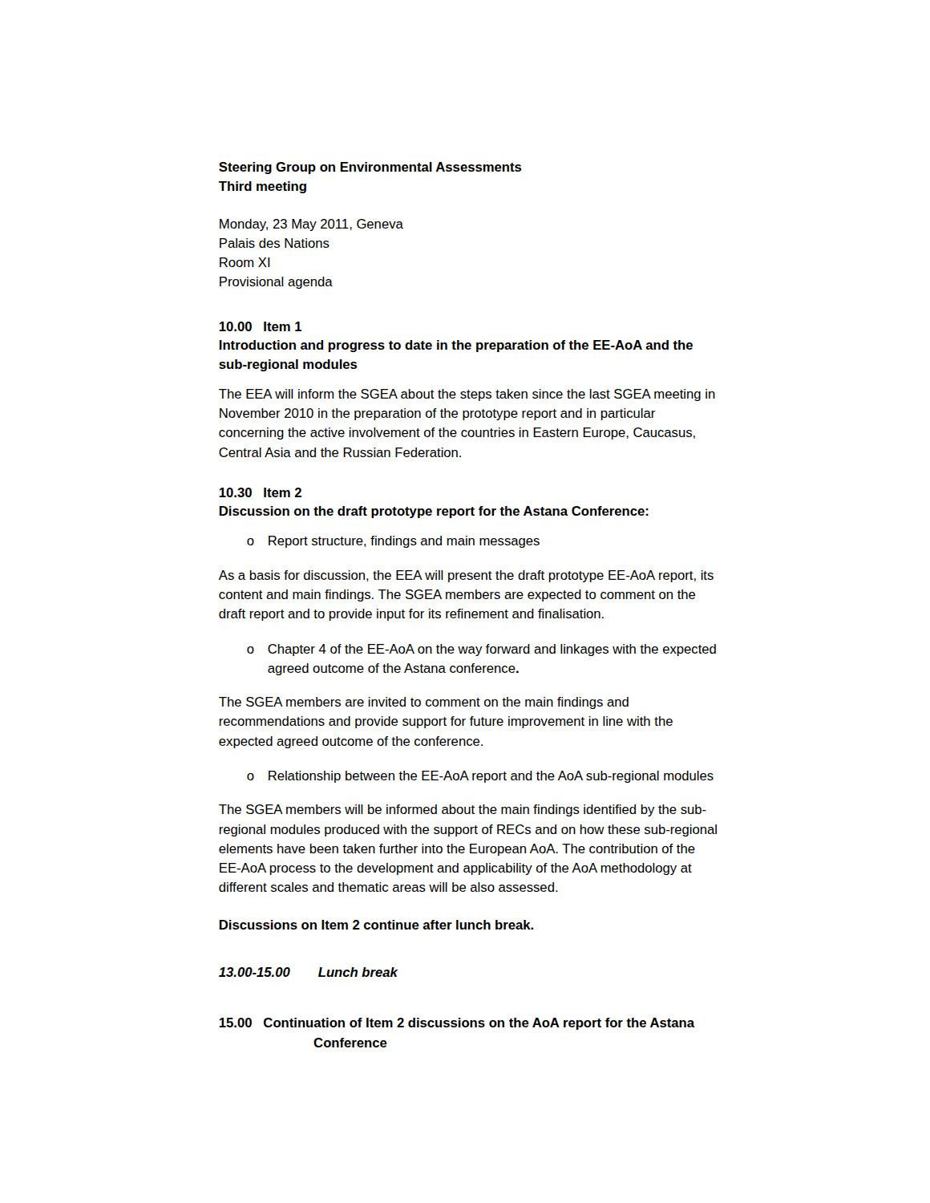Steering Group on Environmental Assessments
Third meeting
Monday, 23 May 2011, Geneva
Palais des Nations
Room XI
Provisional agenda
10.00 Item 1
Introduction and progress to date in the preparation of the EE-AoA and the sub-regional modules
The EEA will inform the SGEA about the steps taken since the last SGEA meeting in November 2010 in the preparation of the prototype report and in particular concerning the active involvement of the countries in Eastern Europe, Caucasus, Central Asia and the Russian Federation.
10.30 Item 2
Discussion on the draft prototype report for the Astana Conference:
Report structure, findings and main messages
As a basis for discussion, the EEA will present the draft prototype EE-AoA report, its content and main findings. The SGEA members are expected to comment on the draft report and to provide input for its refinement and finalisation.
Chapter 4 of the EE-AoA on the way forward and linkages with the expected agreed outcome of the Astana conference.
The SGEA members are invited to comment on the main findings and recommendations and provide support for future improvement in line with the expected agreed outcome of the conference.
Relationship between the EE-AoA report and the AoA sub-regional modules
The SGEA members will be informed about the main findings identified by the sub-regional modules produced with the support of RECs and on how these sub-regional elements have been taken further into the European AoA. The contribution of the EE-AoA process to the development and applicability of the AoA methodology at different scales and thematic areas will be also assessed.
Discussions on Item 2 continue after lunch break.
13.00-15.00 Lunch break
15.00 Continuation of Item 2 discussions on the AoA report for the AstanaConference